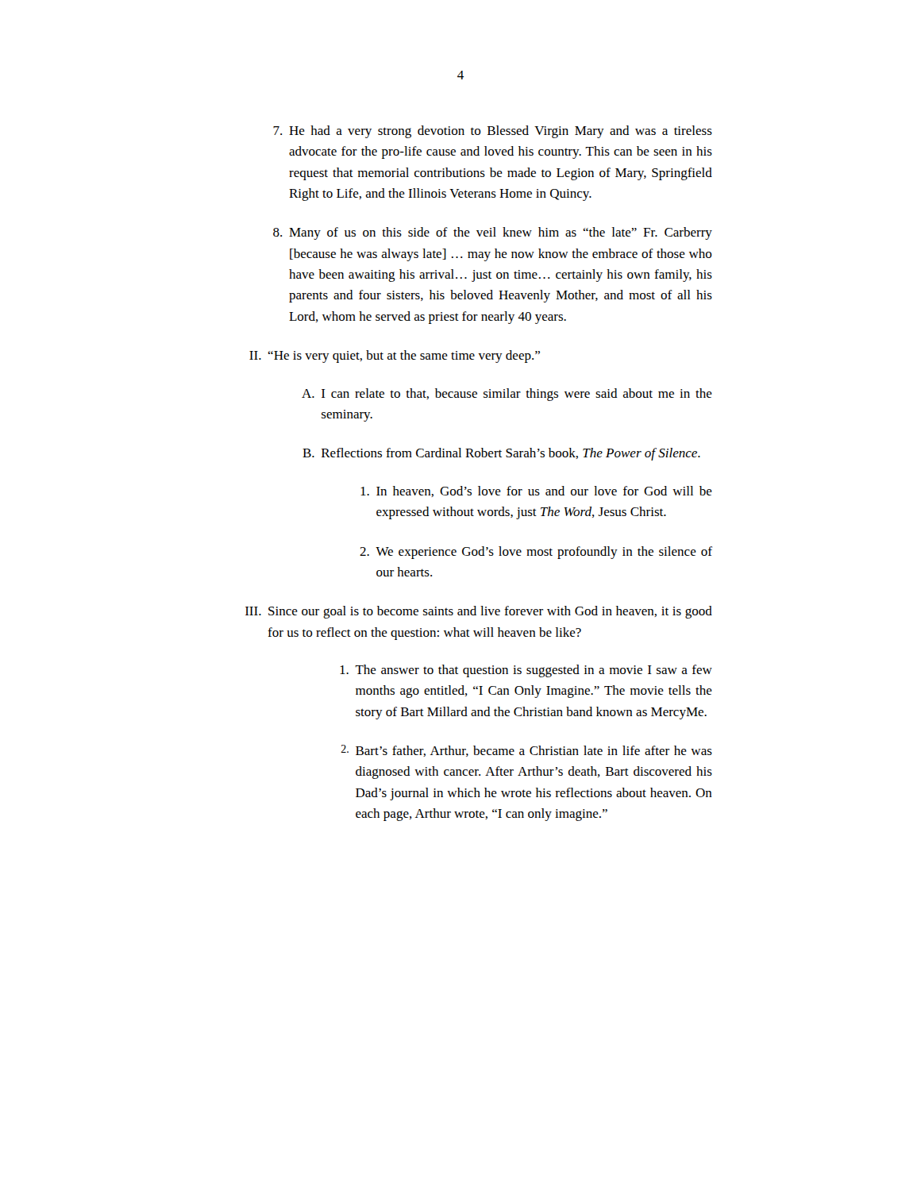4
7.
He had a very strong devotion to Blessed Virgin Mary and was a tireless advocate for the pro-life cause and loved his country. This can be seen in his request that memorial contributions be made to Legion of Mary, Springfield Right to Life, and the Illinois Veterans Home in Quincy.
8.
Many of us on this side of the veil knew him as “the late” Fr. Carberry [because he was always late] … may he now know the embrace of those who have been awaiting his arrival… just on time… certainly his own family, his parents and four sisters, his beloved Heavenly Mother, and most of all his Lord, whom he served as priest for nearly 40 years.
II.
“He is very quiet, but at the same time very deep.”
A.
I can relate to that, because similar things were said about me in the seminary.
B.
Reflections from Cardinal Robert Sarah’s book, The Power of Silence.
1.
In heaven, God’s love for us and our love for God will be expressed without words, just The Word, Jesus Christ.
2.
We experience God’s love most profoundly in the silence of our hearts.
III.
Since our goal is to become saints and live forever with God in heaven, it is good for us to reflect on the question: what will heaven be like?
1.
The answer to that question is suggested in a movie I saw a few months ago entitled, “I Can Only Imagine.” The movie tells the story of Bart Millard and the Christian band known as MercyMe.
2.
Bart’s father, Arthur, became a Christian late in life after he was diagnosed with cancer. After Arthur’s death, Bart discovered his Dad’s journal in which he wrote his reflections about heaven. On each page, Arthur wrote, “I can only imagine.”